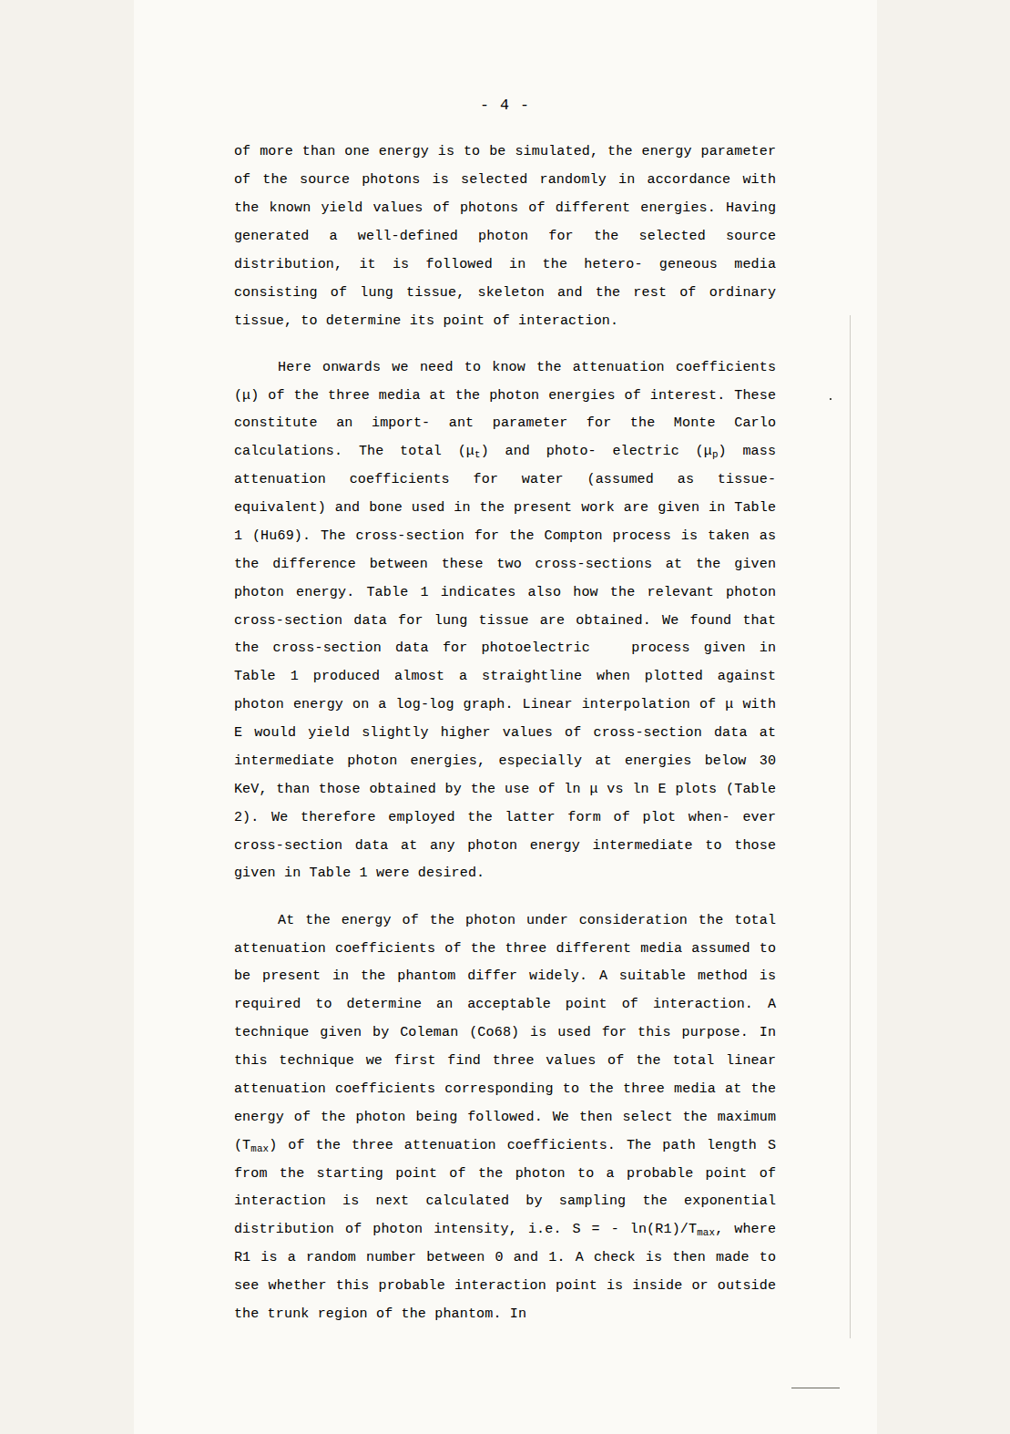- 4 -
of more than one energy is to be simulated, the energy parameter of the source photons is selected randomly in accordance with the known yield values of photons of different energies. Having generated a well-defined photon for the selected source distribution, it is followed in the hetero- geneous media consisting of lung tissue, skeleton and the rest of ordinary tissue, to determine its point of interaction.
Here onwards we need to know the attenuation coefficients (μ) of the three media at the photon energies of interest. These constitute an import- ant parameter for the Monte Carlo calculations. The total (μt) and photo- electric (μp) mass attenuation coefficients for water (assumed as tissue- equivalent) and bone used in the present work are given in Table 1 (Hu69). The cross-section for the Compton process is taken as the difference between these two cross-sections at the given photon energy. Table 1 indicates also how the relevant photon cross-section data for lung tissue are obtained. We found that the cross-section data for photoelectric process given in Table 1 produced almost a straightline when plotted against photon energy on a log-log graph. Linear interpolation of μ with E would yield slightly higher values of cross-section data at intermediate photon energies, especially at energies below 30 KeV, than those obtained by the use of ln μ vs ln E plots (Table 2). We therefore employed the latter form of plot when- ever cross-section data at any photon energy intermediate to those given in Table 1 were desired.
At the energy of the photon under consideration the total attenuation coefficients of the three different media assumed to be present in the phantom differ widely. A suitable method is required to determine an acceptable point of interaction. A technique given by Coleman (Co68) is used for this purpose. In this technique we first find three values of the total linear attenuation coefficients corresponding to the three media at the energy of the photon being followed. We then select the maximum (Tmax) of the three attenuation coefficients. The path length S from the starting point of the photon to a probable point of interaction is next calculated by sampling the exponential distribution of photon intensity, i.e. S = - ln(R1)/Tmax, where R1 is a random number between 0 and 1. A check is then made to see whether this probable interaction point is inside or outside the trunk region of the phantom. In